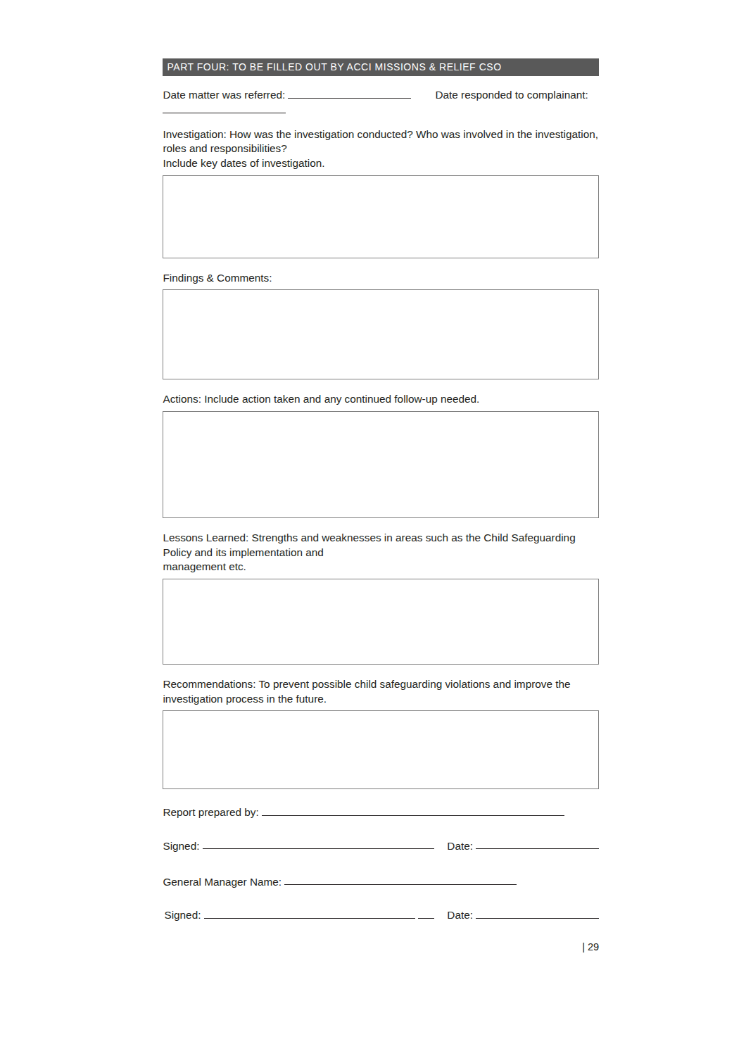PART FOUR: TO BE FILLED OUT BY ACCI MISSIONS & RELIEF CSO
Date matter was referred: Date responded to complainant:
Investigation: How was the investigation conducted? Who was involved in the investigation, roles and responsibilities?
Include key dates of investigation.
Findings & Comments:
Actions: Include action taken and any continued follow-up needed.
Lessons Learned: Strengths and weaknesses in areas such as the Child Safeguarding Policy and its implementation and
management etc.
Recommendations: To prevent possible child safeguarding violations and improve the investigation process in the future.
Report prepared by:
Signed:
Date:
General Manager Name:
Signed:
Date:
|29